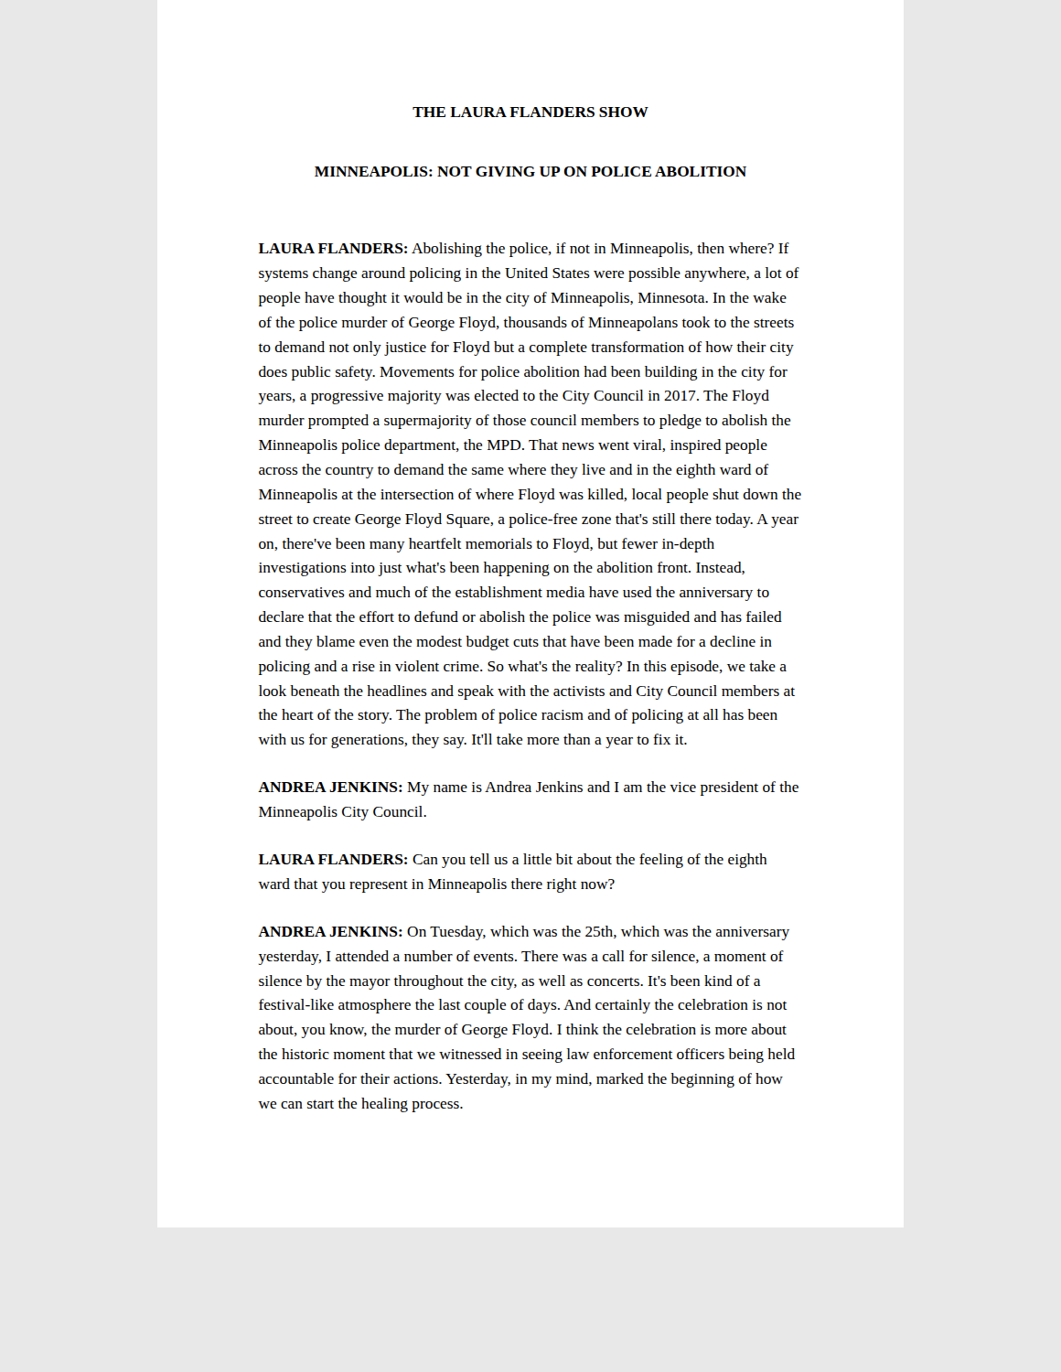The Laura Flanders Show
Minneapolis: Not Giving Up on Police Abolition
LAURA FLANDERS: Abolishing the police, if not in Minneapolis, then where? If systems change around policing in the United States were possible anywhere, a lot of people have thought it would be in the city of Minneapolis, Minnesota. In the wake of the police murder of George Floyd, thousands of Minneapolans took to the streets to demand not only justice for Floyd but a complete transformation of how their city does public safety. Movements for police abolition had been building in the city for years, a progressive majority was elected to the City Council in 2017. The Floyd murder prompted a supermajority of those council members to pledge to abolish the Minneapolis police department, the MPD. That news went viral, inspired people across the country to demand the same where they live and in the eighth ward of Minneapolis at the intersection of where Floyd was killed, local people shut down the street to create George Floyd Square, a police-free zone that's still there today. A year on, there've been many heartfelt memorials to Floyd, but fewer in-depth investigations into just what's been happening on the abolition front. Instead, conservatives and much of the establishment media have used the anniversary to declare that the effort to defund or abolish the police was misguided and has failed and they blame even the modest budget cuts that have been made for a decline in policing and a rise in violent crime. So what's the reality? In this episode, we take a look beneath the headlines and speak with the activists and City Council members at the heart of the story. The problem of police racism and of policing at all has been with us for generations, they say. It'll take more than a year to fix it.
ANDREA JENKINS: My name is Andrea Jenkins and I am the vice president of the Minneapolis City Council.
LAURA FLANDERS: Can you tell us a little bit about the feeling of the eighth ward that you represent in Minneapolis there right now?
ANDREA JENKINS: On Tuesday, which was the 25th, which was the anniversary yesterday, I attended a number of events. There was a call for silence, a moment of silence by the mayor throughout the city, as well as concerts. It's been kind of a festival-like atmosphere the last couple of days. And certainly the celebration is not about, you know, the murder of George Floyd. I think the celebration is more about the historic moment that we witnessed in seeing law enforcement officers being held accountable for their actions. Yesterday, in my mind, marked the beginning of how we can start the healing process.